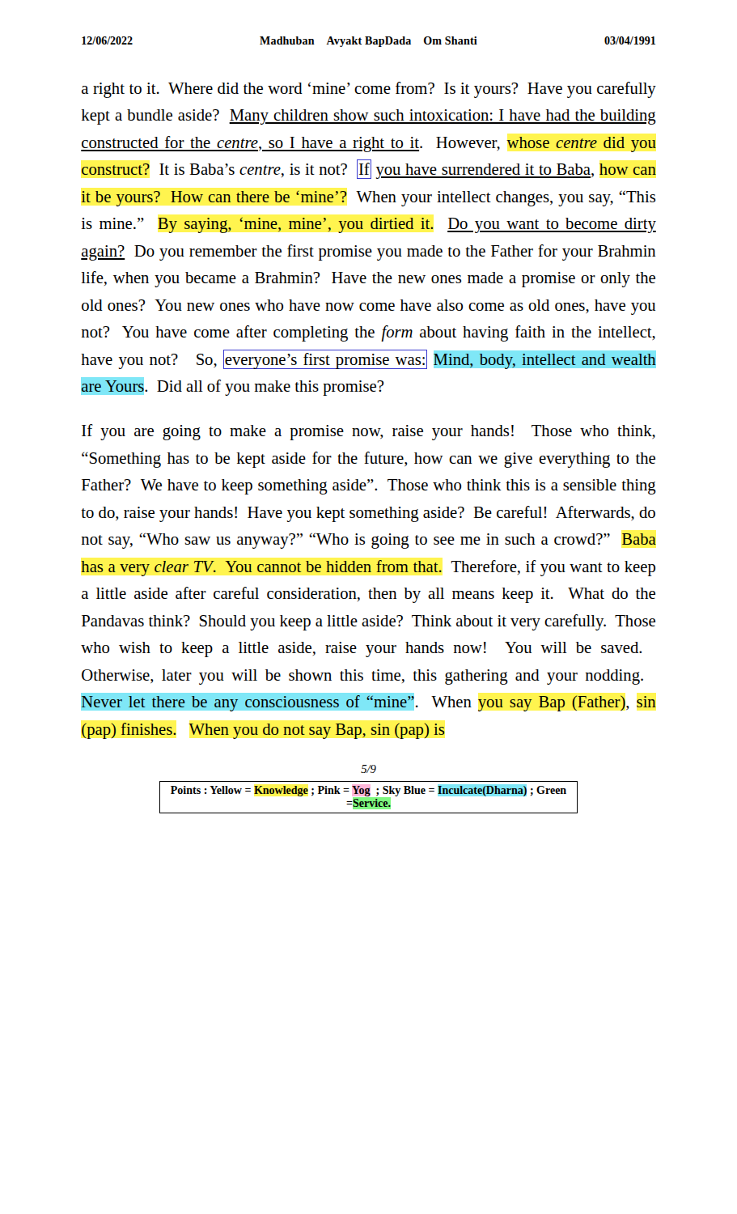12/06/2022
Madhuban Avyakt BapDada Om Shanti
03/04/1991
a right to it. Where did the word ‘mine’ come from? Is it yours? Have you carefully kept a bundle aside? Many children show such intoxication: I have had the building constructed for the centre, so I have a right to it. However, whose centre did you construct? It is Baba’s centre, is it not? If you have surrendered it to Baba, how can it be yours? How can there be ‘mine’? When your intellect changes, you say, “This is mine.” By saying, ‘mine, mine’, you dirtied it. Do you want to become dirty again? Do you remember the first promise you made to the Father for your Brahmin life, when you became a Brahmin? Have the new ones made a promise or only the old ones? You new ones who have now come have also come as old ones, have you not? You have come after completing the form about having faith in the intellect, have you not? So, everyone’s first promise was: Mind, body, intellect and wealth are Yours. Did all of you make this promise?
If you are going to make a promise now, raise your hands! Those who think, “Something has to be kept aside for the future, how can we give everything to the Father? We have to keep something aside”. Those who think this is a sensible thing to do, raise your hands! Have you kept something aside? Be careful! Afterwards, do not say, “Who saw us anyway?” “Who is going to see me in such a crowd?” Baba has a very clear TV. You cannot be hidden from that. Therefore, if you want to keep a little aside after careful consideration, then by all means keep it. What do the Pandavas think? Should you keep a little aside? Think about it very carefully. Those who wish to keep a little aside, raise your hands now! You will be saved. Otherwise, later you will be shown this time, this gathering and your nodding. Never let there be any consciousness of “mine”. When you say Bap (Father), sin (pap) finishes. When you do not say Bap, sin (pap) is
5/9
Points : Yellow = Knowledge ; Pink = Yog ; Sky Blue = Inculcate(Dharna) ; Green =Service.